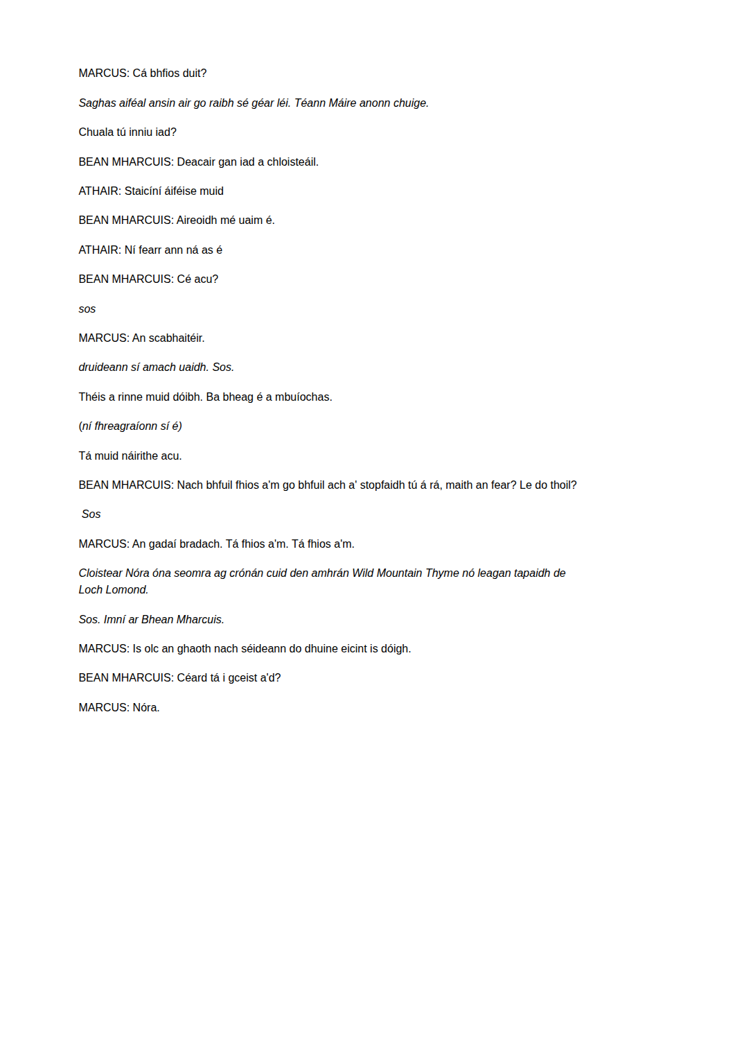MARCUS: Cá bhfios duit?
Saghas aiféal ansin air go raibh sé géar léi. Téann Máire anonn chuige.
Chuala tú inniu iad?
BEAN MHARCUIS: Deacair gan iad a chloisteáil.
ATHAIR: Staicíní áiféise muid
BEAN MHARCUIS: Aireoidh mé uaim é.
ATHAIR: Ní fearr ann ná as é
BEAN MHARCUIS: Cé acu?
sos
MARCUS: An scabhaitéir.
druideann sí amach uaidh. Sos.
Théis a rinne muid dóibh. Ba bheag é a mbuíochas.
(ní fhreagraíonn sí é)
Tá muid náirithe acu.
BEAN MHARCUIS: Nach bhfuil fhios a'm go bhfuil ach a' stopfaidh tú á rá, maith an fear? Le do thoil?
Sos
MARCUS: An gadaí bradach. Tá fhios a'm. Tá fhios a'm.
Cloistear Nóra óna seomra ag crónán cuid den amhrán Wild Mountain Thyme nó leagan tapaidh de Loch Lomond.
Sos. Imní ar Bhean Mharcuis.
MARCUS: Is olc an ghaoth nach séideann do dhuine eicint is dóigh.
BEAN MHARCUIS: Céard tá i gceist a'd?
MARCUS: Nóra.